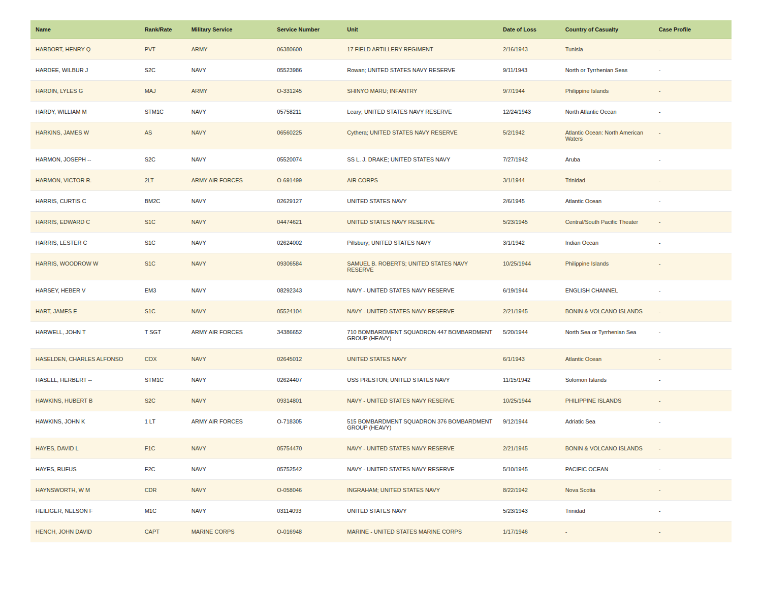| Name | Rank/Rate | Military Service | Service Number | Unit | Date of Loss | Country of Casualty | Case Profile |
| --- | --- | --- | --- | --- | --- | --- | --- |
| HARBORT, HENRY Q | PVT | ARMY | 06380600 | 17 FIELD ARTILLERY REGIMENT | 2/16/1943 | Tunisia | - |
| HARDEE, WILBUR J | S2C | NAVY | 05523986 | Rowan; UNITED STATES NAVY RESERVE | 9/11/1943 | North or Tyrrhenian Seas | - |
| HARDIN, LYLES G | MAJ | ARMY | O-331245 | SHINYO MARU; INFANTRY | 9/7/1944 | Philippine Islands | - |
| HARDY, WILLIAM M | STM1C | NAVY | 05758211 | Leary; UNITED STATES NAVY RESERVE | 12/24/1943 | North Atlantic Ocean | - |
| HARKINS, JAMES W | AS | NAVY | 06560225 | Cythera; UNITED STATES NAVY RESERVE | 5/2/1942 | Atlantic Ocean: North American Waters | - |
| HARMON, JOSEPH -- | S2C | NAVY | 05520074 | SS L. J. DRAKE; UNITED STATES NAVY | 7/27/1942 | Aruba | - |
| HARMON, VICTOR R. | 2LT | ARMY AIR FORCES | O-691499 | AIR CORPS | 3/1/1944 | Trinidad | - |
| HARRIS, CURTIS C | BM2C | NAVY | 02629127 | UNITED STATES NAVY | 2/6/1945 | Atlantic Ocean | - |
| HARRIS, EDWARD C | S1C | NAVY | 04474621 | UNITED STATES NAVY RESERVE | 5/23/1945 | Central/South Pacific Theater | - |
| HARRIS, LESTER C | S1C | NAVY | 02624002 | Pillsbury; UNITED STATES NAVY | 3/1/1942 | Indian Ocean | - |
| HARRIS, WOODROW W | S1C | NAVY | 09306584 | SAMUEL B. ROBERTS; UNITED STATES NAVY RESERVE | 10/25/1944 | Philippine Islands | - |
| HARSEY, HEBER V | EM3 | NAVY | 08292343 | NAVY - UNITED STATES NAVY RESERVE | 6/19/1944 | ENGLISH CHANNEL | - |
| HART, JAMES E | S1C | NAVY | 05524104 | NAVY - UNITED STATES NAVY RESERVE | 2/21/1945 | BONIN & VOLCANO ISLANDS | - |
| HARWELL, JOHN T | T SGT | ARMY AIR FORCES | 34386652 | 710 BOMBARDMENT SQUADRON 447 BOMBARDMENT GROUP (HEAVY) | 5/20/1944 | North Sea or Tyrrhenian Sea | - |
| HASELDEN, CHARLES ALFONSO | COX | NAVY | 02645012 | UNITED STATES NAVY | 6/1/1943 | Atlantic Ocean | - |
| HASELL, HERBERT -- | STM1C | NAVY | 02624407 | USS PRESTON; UNITED STATES NAVY | 11/15/1942 | Solomon Islands | - |
| HAWKINS, HUBERT B | S2C | NAVY | 09314801 | NAVY - UNITED STATES NAVY RESERVE | 10/25/1944 | PHILIPPINE ISLANDS | - |
| HAWKINS, JOHN K | 1 LT | ARMY AIR FORCES | O-718305 | 515 BOMBARDMENT SQUADRON 376 BOMBARDMENT GROUP (HEAVY) | 9/12/1944 | Adriatic Sea | - |
| HAYES, DAVID L | F1C | NAVY | 05754470 | NAVY - UNITED STATES NAVY RESERVE | 2/21/1945 | BONIN & VOLCANO ISLANDS | - |
| HAYES, RUFUS | F2C | NAVY | 05752542 | NAVY - UNITED STATES NAVY RESERVE | 5/10/1945 | PACIFIC OCEAN | - |
| HAYNSWORTH, W M | CDR | NAVY | O-058046 | INGRAHAM; UNITED STATES NAVY | 8/22/1942 | Nova Scotia | - |
| HEILIGER, NELSON F | M1C | NAVY | 03114093 | UNITED STATES NAVY | 5/23/1943 | Trinidad | - |
| HENCH, JOHN DAVID | CAPT | MARINE CORPS | O-016948 | MARINE - UNITED STATES MARINE CORPS | 1/17/1946 | - | - |